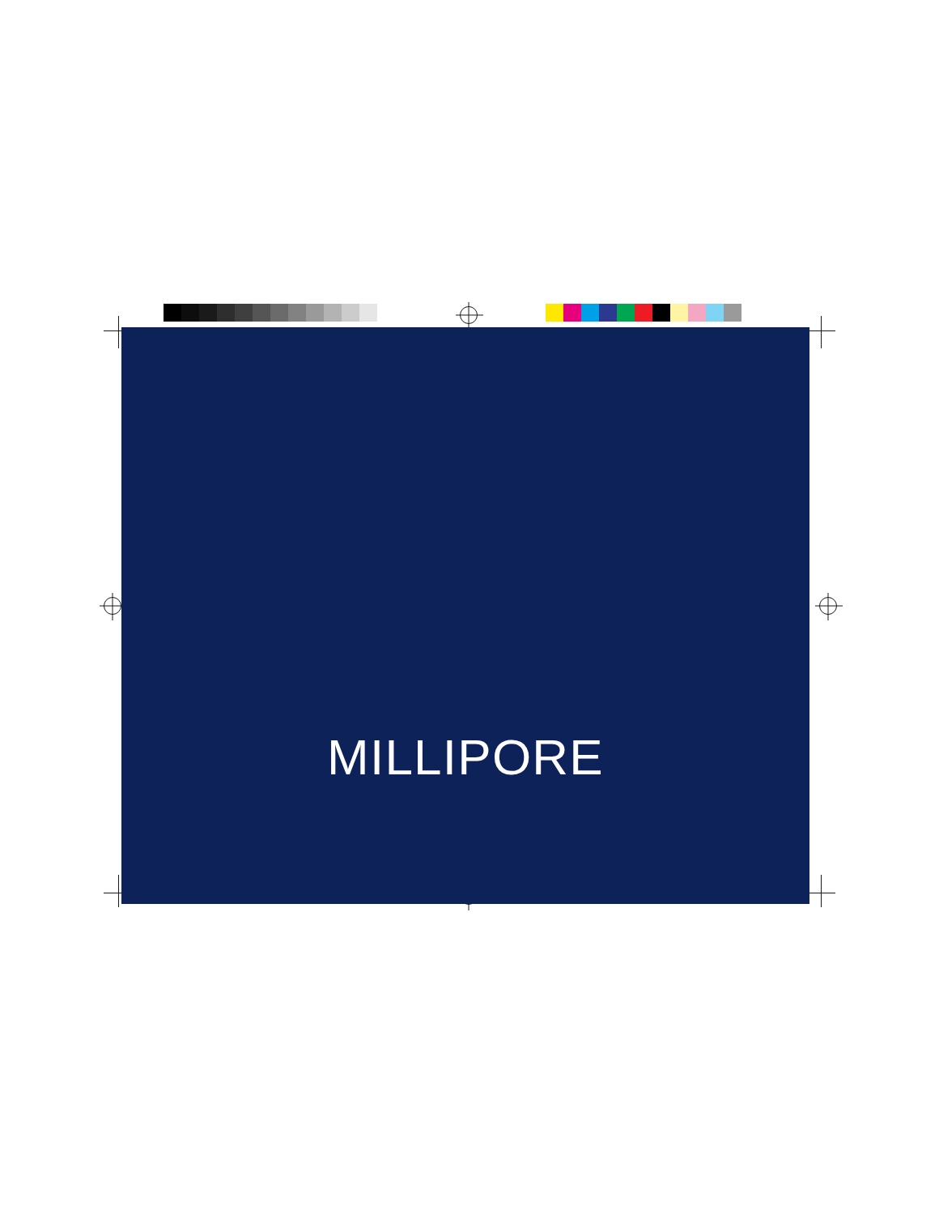MILLIPORE